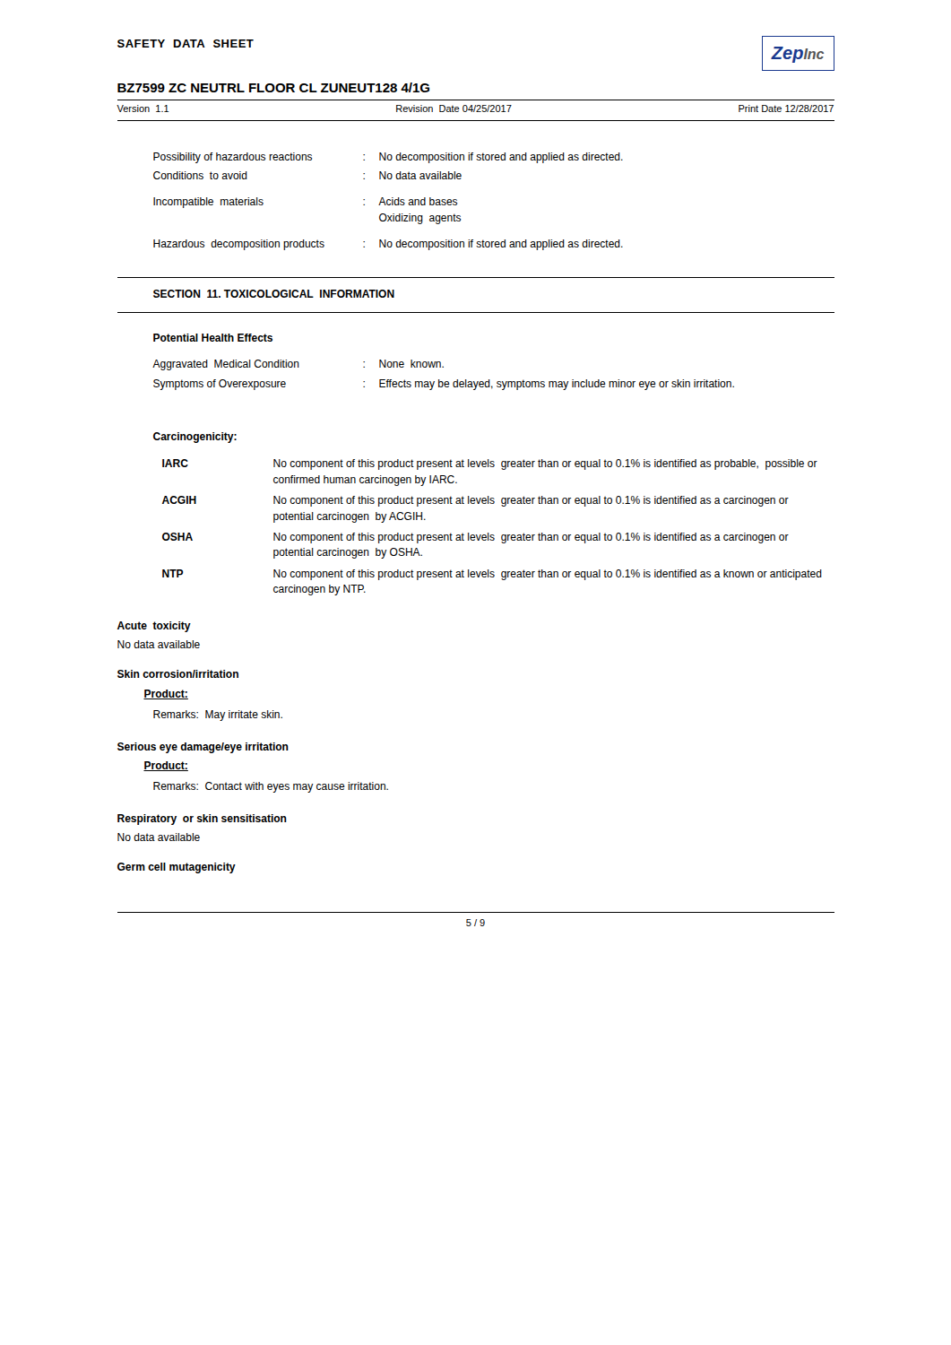SAFETY DATA SHEET
Zep Inc
BZ7599 ZC NEUTRL FLOOR CL ZUNEUT128 4/1G
Version 1.1 Revision Date 04/25/2017 Print Date 12/28/2017
| Possibility of hazardous reactions | : | No decomposition if stored and applied as directed. |
| Conditions to avoid | : | No data available |
| Incompatible materials | : | Acids and bases Oxidizing agents |
| Hazardous decomposition products | : | No decomposition if stored and applied as directed. |
SECTION 11. TOXICOLOGICAL INFORMATION
Potential Health Effects
| Aggravated Medical Condition | : | None known. |
| Symptoms of Overexposure | : | Effects may be delayed, symptoms may include minor eye or skin irritation. |
Carcinogenicity:
| IARC | No component of this product present at levels greater than or equal to 0.1% is identified as probable, possible or confirmed human carcinogen by IARC. |
| ACGIH | No component of this product present at levels greater than or equal to 0.1% is identified as a carcinogen or potential carcinogen by ACGIH. |
| OSHA | No component of this product present at levels greater than or equal to 0.1% is identified as a carcinogen or potential carcinogen by OSHA. |
| NTP | No component of this product present at levels greater than or equal to 0.1% is identified as a known or anticipated carcinogen by NTP. |
Acute toxicity
No data available
Skin corrosion/irritation
Product:
Remarks: May irritate skin.
Serious eye damage/eye irritation
Product:
Remarks: Contact with eyes may cause irritation.
Respiratory or skin sensitisation
No data available
Germ cell mutagenicity
5 / 9